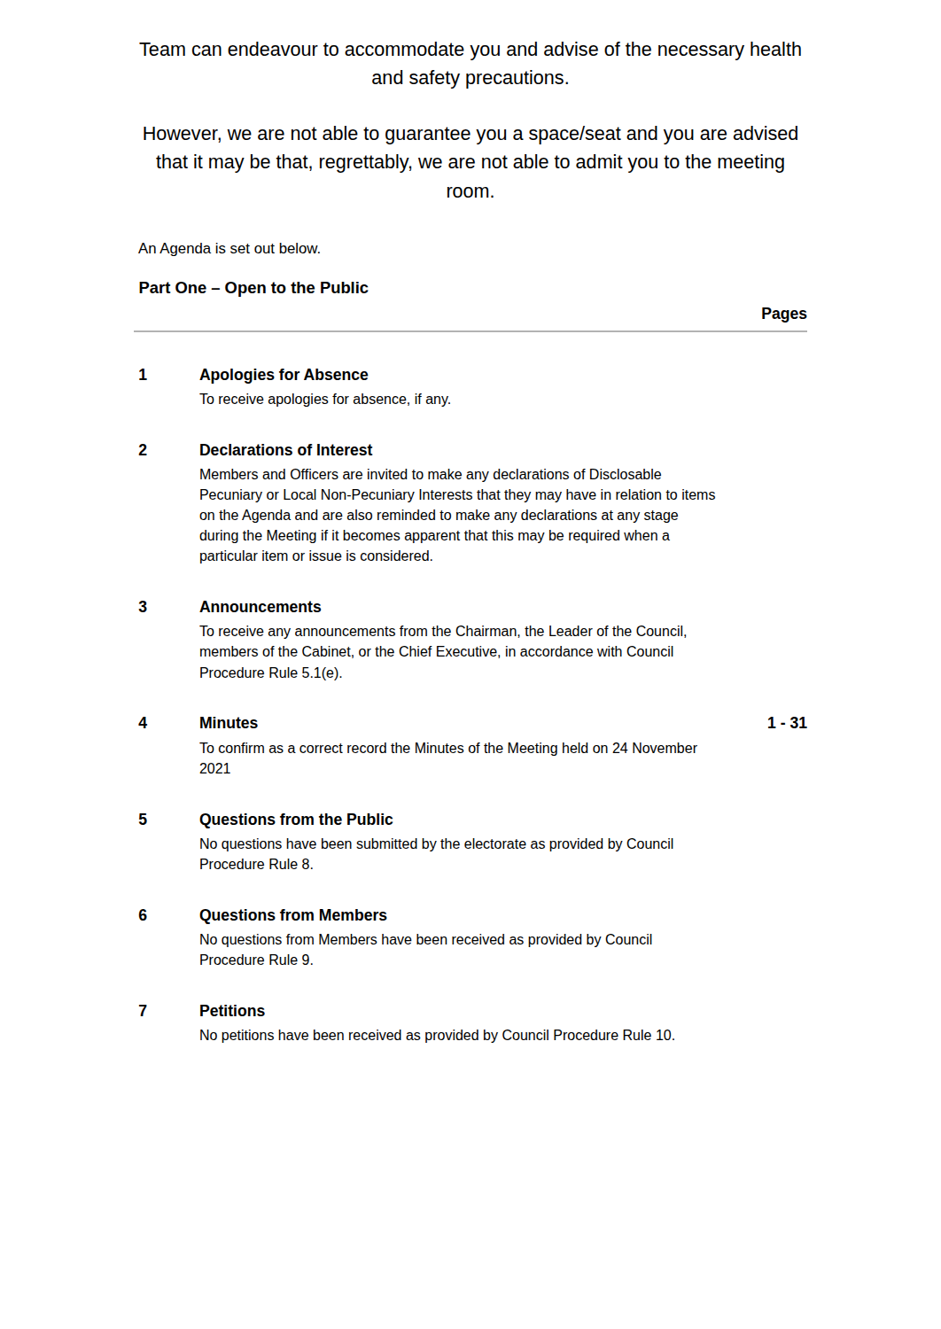Team can endeavour to accommodate you and advise of the necessary health and safety precautions.
However, we are not able to guarantee you a space/seat and you are advised that it may be that, regrettably, we are not able to admit you to the meeting room.
An Agenda is set out below.
Part One – Open to the Public
Pages
1
Apologies for Absence
To receive apologies for absence, if any.
2
Declarations of Interest
Members and Officers are invited to make any declarations of Disclosable Pecuniary or Local Non-Pecuniary Interests that they may have in relation to items on the Agenda and are also reminded to make any declarations at any stage during the Meeting if it becomes apparent that this may be required when a particular item or issue is considered.
3
Announcements
To receive any announcements from the Chairman, the Leader of the Council, members of the Cabinet, or the Chief Executive, in accordance with Council Procedure Rule 5.1(e).
4
Minutes
To confirm as a correct record the Minutes of the Meeting held on 24 November 2021
1 - 31
5
Questions from the Public
No questions have been submitted by the electorate as provided by Council Procedure Rule 8.
6
Questions from Members
No questions from Members have been received as provided by Council Procedure Rule 9.
7
Petitions
No petitions have been received as provided by Council Procedure Rule 10.